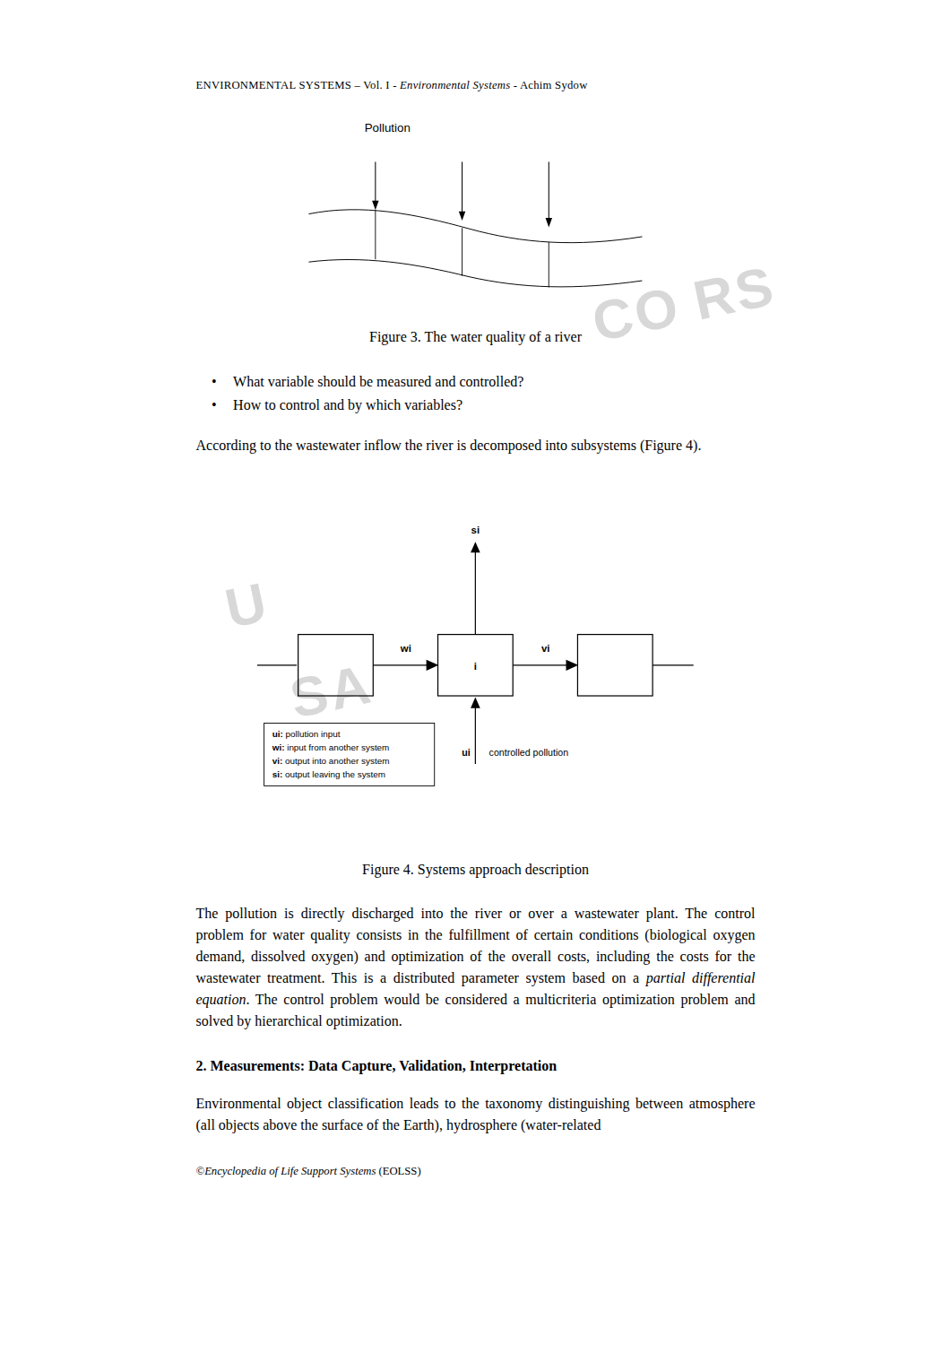CO RS
U
SA
ENVIRONMENTAL SYSTEMS – Vol. I - Environmental Systems - Achim Sydow
Pollution
Figure 3. The water quality of a river
What variable should be measured and controlled?
How to control and by which variables?
According to the wastewater inflow the river is decomposed into subsystems (Figure 4).
si i wi vi ui: pollution input wi: input from another system vi: output into another system si: output leaving the system ui controlled pollution
Figure 4. Systems approach description
The pollution is directly discharged into the river or over a wastewater plant. The control problem for water quality consists in the fulfillment of certain conditions (biological oxygen demand, dissolved oxygen) and optimization of the overall costs, including the costs for the wastewater treatment. This is a distributed parameter system based on a partial differential equation. The control problem would be considered a multicriteria optimization problem and solved by hierarchical optimization.
2. Measurements: Data Capture, Validation, Interpretation
Environmental object classification leads to the taxonomy distinguishing between atmosphere (all objects above the surface of the Earth), hydrosphere (water-related
©Encyclopedia of Life Support Systems (EOLSS)